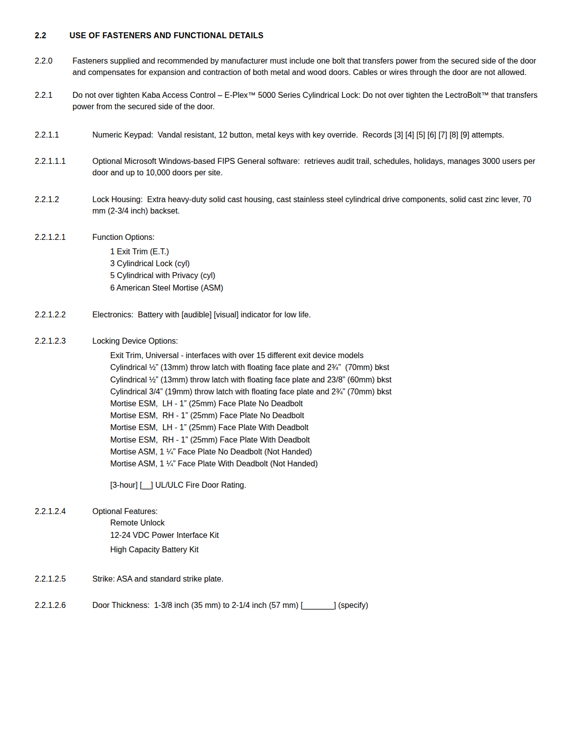2.2 USE OF FASTENERS AND FUNCTIONAL DETAILS
2.2.0
Fasteners supplied and recommended by manufacturer must include one bolt that transfers power from the secured side of the door and compensates for expansion and contraction of both metal and wood doors. Cables or wires through the door are not allowed.
2.2.1
Do not over tighten Kaba Access Control – E-Plex™ 5000 Series Cylindrical Lock: Do not over tighten the LectroBolt™ that transfers power from the secured side of the door.
2.2.1.1
Numeric Keypad: Vandal resistant, 12 button, metal keys with key override. Records [3] [4] [5] [6] [7] [8] [9] attempts.
2.2.1.1.1
Optional Microsoft Windows-based FIPS General software: retrieves audit trail, schedules, holidays, manages 3000 users per door and up to 10,000 doors per site.
2.2.1.2
Lock Housing: Extra heavy-duty solid cast housing, cast stainless steel cylindrical drive components, solid cast zinc lever, 70 mm (2-3/4 inch) backset.
2.2.1.2.1
Function Options:
1 Exit Trim (E.T.)
3 Cylindrical Lock (cyl)
5 Cylindrical with Privacy (cyl)
6 American Steel Mortise (ASM)
2.2.1.2.2
Electronics: Battery with [audible] [visual] indicator for low life.
2.2.1.2.3
Locking Device Options:
Exit Trim, Universal - interfaces with over 15 different exit device models
Cylindrical ½” (13mm) throw latch with floating face plate and 2¾” (70mm) bkst
Cylindrical ½” (13mm) throw latch with floating face plate and 23/8” (60mm) bkst
Cylindrical 3/4” (19mm) throw latch with floating face plate and 2¾” (70mm) bkst
Mortise ESM, LH - 1” (25mm) Face Plate No Deadbolt
Mortise ESM, RH - 1” (25mm) Face Plate No Deadbolt
Mortise ESM, LH - 1” (25mm) Face Plate With Deadbolt
Mortise ESM, RH - 1” (25mm) Face Plate With Deadbolt
Mortise ASM, 1 ¼” Face Plate No Deadbolt (Not Handed)
Mortise ASM, 1 ¼” Face Plate With Deadbolt (Not Handed)
[3-hour] [__] UL/ULC Fire Door Rating.
2.2.1.2.4
Optional Features:
Remote Unlock
12-24 VDC Power Interface Kit
High Capacity Battery Kit
2.2.1.2.5
Strike: ASA and standard strike plate.
2.2.1.2.6
Door Thickness: 1-3/8 inch (35 mm) to 2-1/4 inch (57 mm) [_______] (specify)